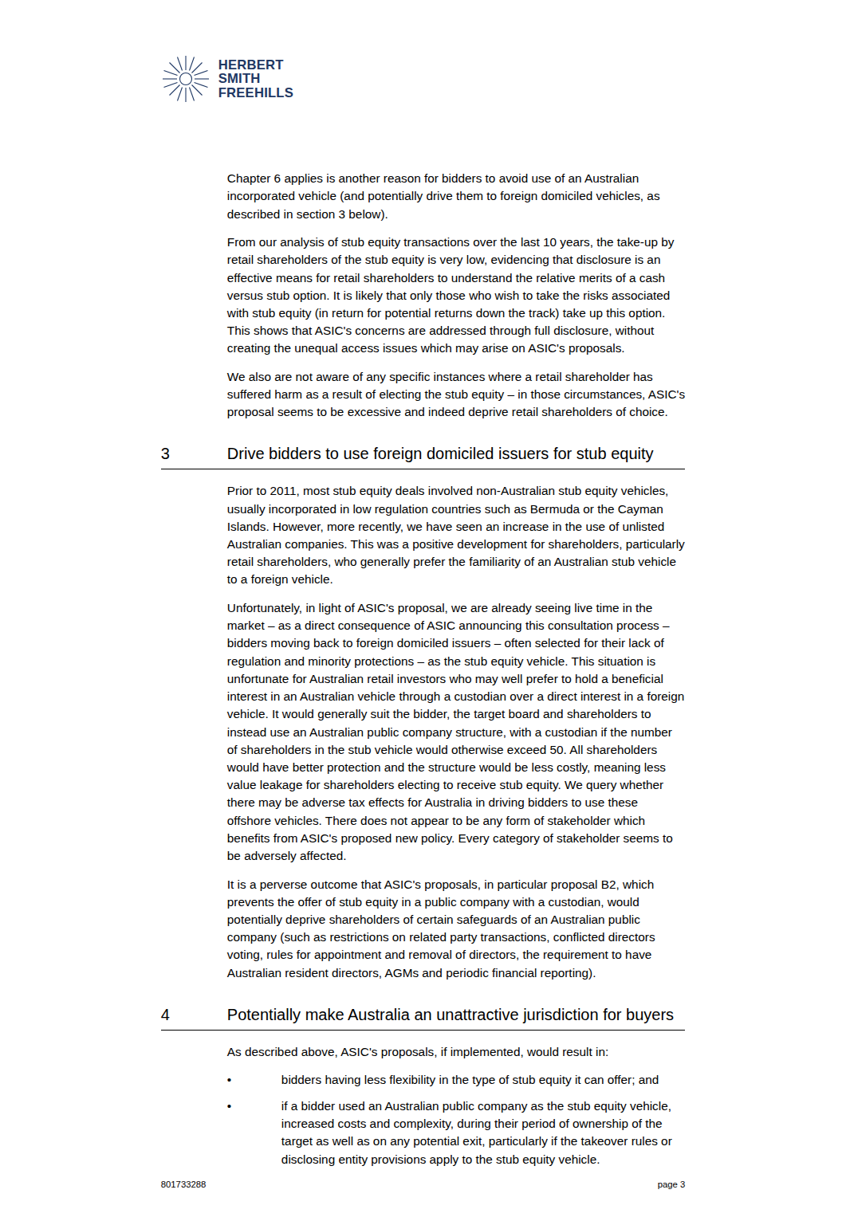Herbert
Smith
Freehills
Chapter 6 applies is another reason for bidders to avoid use of an Australian incorporated vehicle (and potentially drive them to foreign domiciled vehicles, as described in section 3 below).
From our analysis of stub equity transactions over the last 10 years, the take-up by retail shareholders of the stub equity is very low, evidencing that disclosure is an effective means for retail shareholders to understand the relative merits of a cash versus stub option. It is likely that only those who wish to take the risks associated with stub equity (in return for potential returns down the track) take up this option. This shows that ASIC's concerns are addressed through full disclosure, without creating the unequal access issues which may arise on ASIC's proposals.
We also are not aware of any specific instances where a retail shareholder has suffered harm as a result of electing the stub equity – in those circumstances, ASIC's proposal seems to be excessive and indeed deprive retail shareholders of choice.
3
Drive bidders to use foreign domiciled issuers for stub equity
Prior to 2011, most stub equity deals involved non-Australian stub equity vehicles, usually incorporated in low regulation countries such as Bermuda or the Cayman Islands. However, more recently, we have seen an increase in the use of unlisted Australian companies. This was a positive development for shareholders, particularly retail shareholders, who generally prefer the familiarity of an Australian stub vehicle to a foreign vehicle.
Unfortunately, in light of ASIC's proposal, we are already seeing live time in the market – as a direct consequence of ASIC announcing this consultation process – bidders moving back to foreign domiciled issuers – often selected for their lack of regulation and minority protections – as the stub equity vehicle. This situation is unfortunate for Australian retail investors who may well prefer to hold a beneficial interest in an Australian vehicle through a custodian over a direct interest in a foreign vehicle. It would generally suit the bidder, the target board and shareholders to instead use an Australian public company structure, with a custodian if the number of shareholders in the stub vehicle would otherwise exceed 50. All shareholders would have better protection and the structure would be less costly, meaning less value leakage for shareholders electing to receive stub equity. We query whether there may be adverse tax effects for Australia in driving bidders to use these offshore vehicles. There does not appear to be any form of stakeholder which benefits from ASIC's proposed new policy. Every category of stakeholder seems to be adversely affected.
It is a perverse outcome that ASIC's proposals, in particular proposal B2, which prevents the offer of stub equity in a public company with a custodian, would potentially deprive shareholders of certain safeguards of an Australian public company (such as restrictions on related party transactions, conflicted directors voting, rules for appointment and removal of directors, the requirement to have Australian resident directors, AGMs and periodic financial reporting).
4
Potentially make Australia an unattractive jurisdiction for buyers
As described above, ASIC's proposals, if implemented, would result in:
bidders having less flexibility in the type of stub equity it can offer; and
if a bidder used an Australian public company as the stub equity vehicle, increased costs and complexity, during their period of ownership of the target as well as on any potential exit, particularly if the takeover rules or disclosing entity provisions apply to the stub equity vehicle.
801733288
page 3